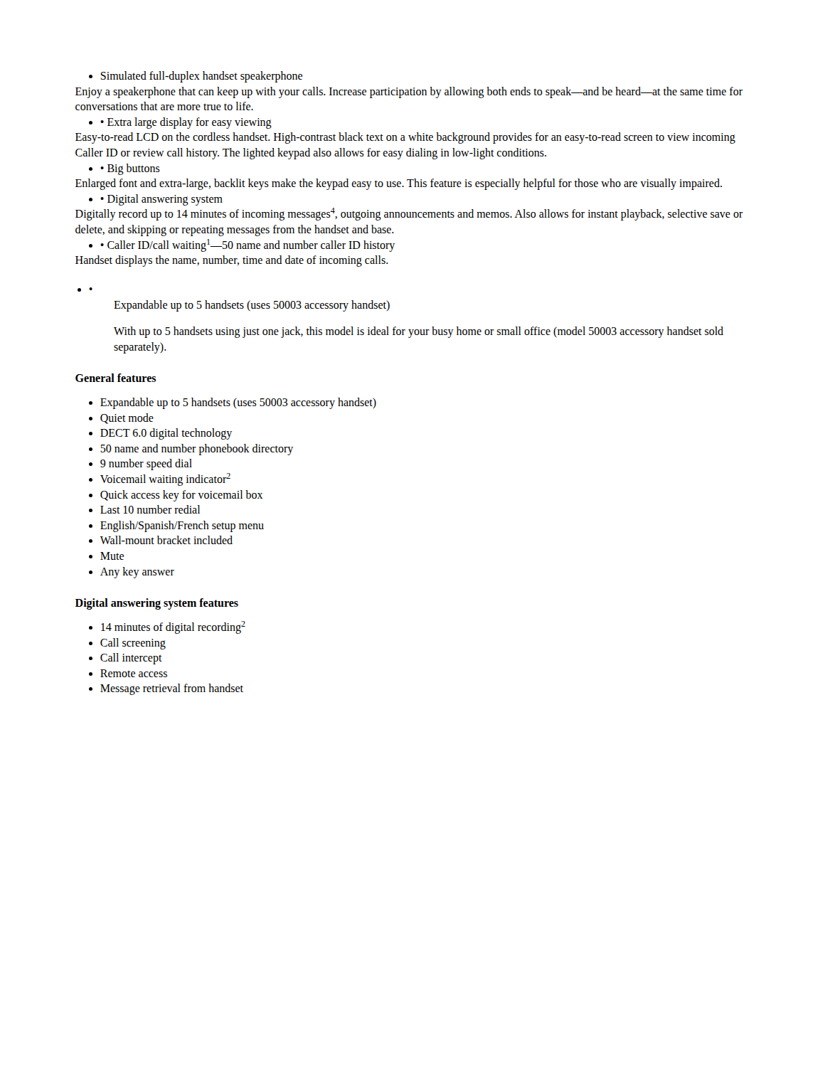Simulated full-duplex handset speakerphone
Enjoy a speakerphone that can keep up with your calls. Increase participation by allowing both ends to speak—and be heard—at the same time for conversations that are more true to life.
• Extra large display for easy viewing
Easy-to-read LCD on the cordless handset. High-contrast black text on a white background provides for an easy-to-read screen to view incoming Caller ID or review call history. The lighted keypad also allows for easy dialing in low-light conditions.
• Big buttons
Enlarged font and extra-large, backlit keys make the keypad easy to use. This feature is especially helpful for those who are visually impaired.
• Digital answering system
Digitally record up to 14 minutes of incoming messages4, outgoing announcements and memos. Also allows for instant playback, selective save or delete, and skipping or repeating messages from the handset and base.
• Caller ID/call waiting1—50 name and number caller ID history
Handset displays the name, number, time and date of incoming calls.
•
Expandable up to 5 handsets (uses 50003 accessory handset)
With up to 5 handsets using just one jack, this model is ideal for your busy home or small office (model 50003 accessory handset sold separately).
General features
Expandable up to 5 handsets (uses 50003 accessory handset)
Quiet mode
DECT 6.0 digital technology
50 name and number phonebook directory
9 number speed dial
Voicemail waiting indicator2
Quick access key for voicemail box
Last 10 number redial
English/Spanish/French setup menu
Wall-mount bracket included
Mute
Any key answer
Digital answering system features
14 minutes of digital recording2
Call screening
Call intercept
Remote access
Message retrieval from handset